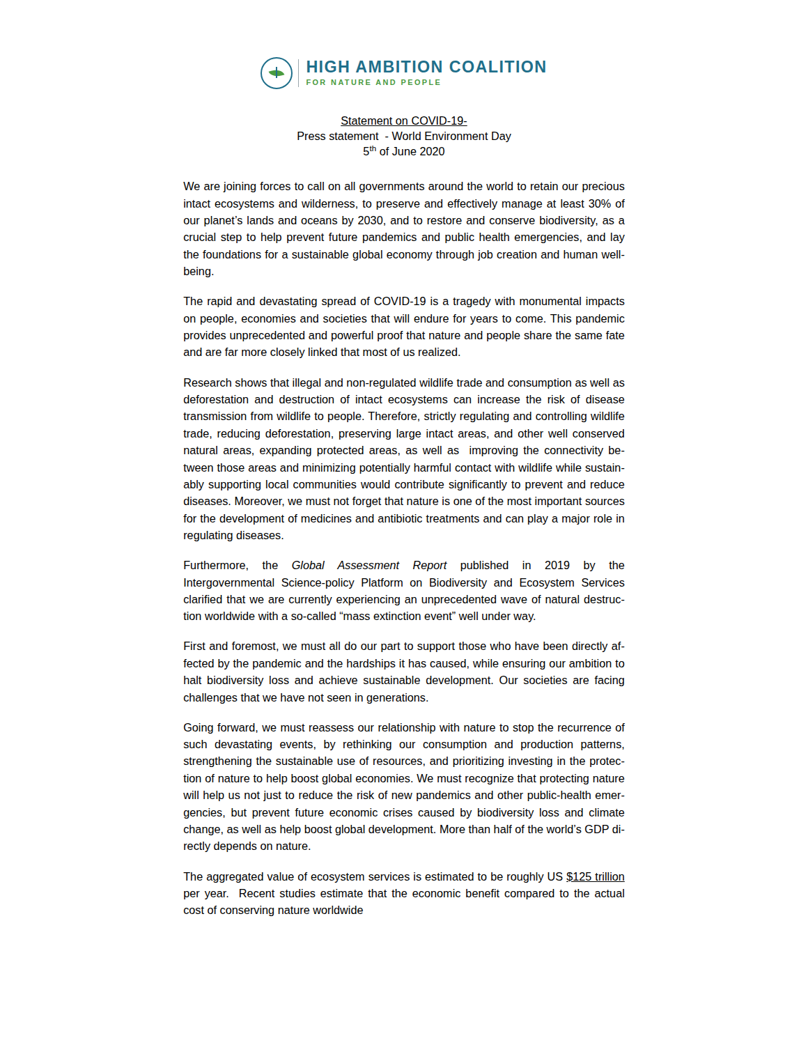HIGH AMBITION COALITION
FOR NATURE AND PEOPLE
Statement on COVID-19-
Press statement - World Environment Day
5th of June 2020
We are joining forces to call on all governments around the world to retain our precious intact ecosystems and wilderness, to preserve and effectively manage at least 30% of our planet’s lands and oceans by 2030, and to restore and conserve biodiversity, as a crucial step to help prevent future pandemics and public health emergencies, and lay the foundations for a sustainable global economy through job creation and human well-being.
The rapid and devastating spread of COVID-19 is a tragedy with monumental impacts on people, economies and societies that will endure for years to come. This pandemic provides unprecedented and powerful proof that nature and people share the same fate and are far more closely linked that most of us realized.
Research shows that illegal and non-regulated wildlife trade and consumption as well as deforestation and destruction of intact ecosystems can increase the risk of disease transmission from wildlife to people. Therefore, strictly regulating and controlling wildlife trade, reducing deforestation, preserving large intact areas, and other well conserved natural areas, expanding protected areas, as well as improving the connectivity between those areas and minimizing potentially harmful contact with wildlife while sustainably supporting local communities would contribute significantly to prevent and reduce diseases. Moreover, we must not forget that nature is one of the most important sources for the development of medicines and antibiotic treatments and can play a major role in regulating diseases.
Furthermore, the Global Assessment Report published in 2019 by the Intergovernmental Science-policy Platform on Biodiversity and Ecosystem Services clarified that we are currently experiencing an unprecedented wave of natural destruction worldwide with a so-called “mass extinction event” well under way.
First and foremost, we must all do our part to support those who have been directly affected by the pandemic and the hardships it has caused, while ensuring our ambition to halt biodiversity loss and achieve sustainable development. Our societies are facing challenges that we have not seen in generations.
Going forward, we must reassess our relationship with nature to stop the recurrence of such devastating events, by rethinking our consumption and production patterns, strengthening the sustainable use of resources, and prioritizing investing in the protection of nature to help boost global economies. We must recognize that protecting nature will help us not just to reduce the risk of new pandemics and other public-health emergencies, but prevent future economic crises caused by biodiversity loss and climate change, as well as help boost global development. More than half of the world’s GDP directly depends on nature.
The aggregated value of ecosystem services is estimated to be roughly US $125 trillion per year. Recent studies estimate that the economic benefit compared to the actual cost of conserving nature worldwide